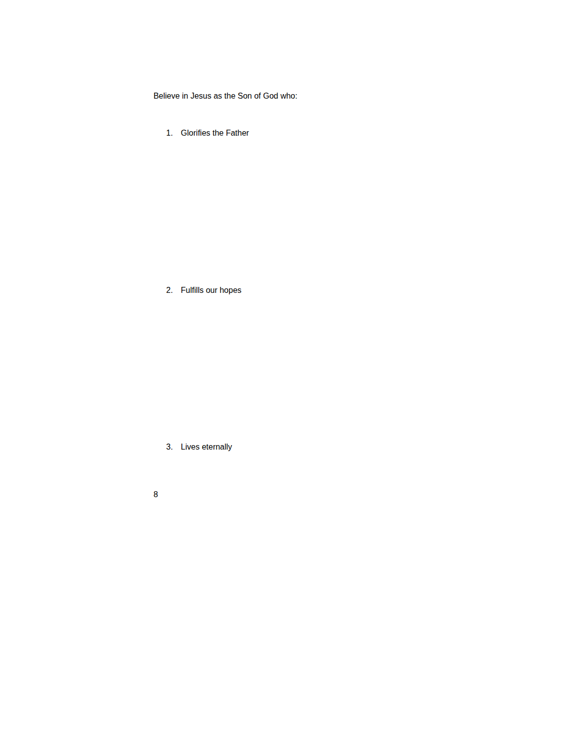Believe in Jesus as the Son of God who:
Glorifies the Father
Fulfills our hopes
Lives eternally
8